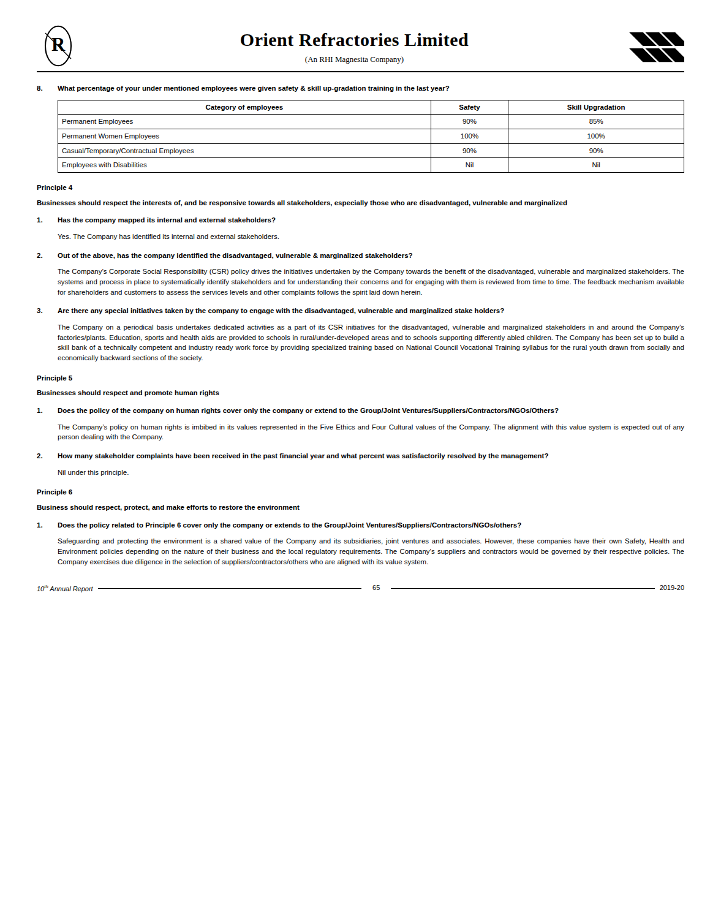R
Orient Refractories Limited
(An RHI Magnesita Company)
8.
What percentage of your under mentioned employees were given safety & skill up-gradation training in the last year?
| Category of employees | Safety | Skill Upgradation |
| --- | --- | --- |
| Permanent Employees | 90% | 85% |
| Permanent Women Employees | 100% | 100% |
| Casual/Temporary/Contractual Employees | 90% | 90% |
| Employees with Disabilities | Nil | Nil |
Principle 4
Businesses should respect the interests of, and be responsive towards all stakeholders, especially those who are disadvantaged, vulnerable and marginalized
1.
Has the company mapped its internal and external stakeholders?
Yes. The Company has identified its internal and external stakeholders.
2.
Out of the above, has the company identified the disadvantaged, vulnerable & marginalized stakeholders?
The Company’s Corporate Social Responsibility (CSR) policy drives the initiatives undertaken by the Company towards the benefit of the disadvantaged, vulnerable and marginalized stakeholders. The systems and process in place to systematically identify stakeholders and for understanding their concerns and for engaging with them is reviewed from time to time. The feedback mechanism available for shareholders and customers to assess the services levels and other complaints follows the spirit laid down herein.
3.
Are there any special initiatives taken by the company to engage with the disadvantaged, vulnerable and marginalized stake holders?
The Company on a periodical basis undertakes dedicated activities as a part of its CSR initiatives for the disadvantaged, vulnerable and marginalized stakeholders in and around the Company’s factories/plants. Education, sports and health aids are provided to schools in rural/under-developed areas and to schools supporting differently abled children. The Company has been set up to build a skill bank of a technically competent and industry ready work force by providing specialized training based on National Council Vocational Training syllabus for the rural youth drawn from socially and economically backward sections of the society.
Principle 5
Businesses should respect and promote human rights
1.
Does the policy of the company on human rights cover only the company or extend to the Group/Joint Ventures/Suppliers/Contractors/NGOs/Others?
The Company’s policy on human rights is imbibed in its values represented in the Five Ethics and Four Cultural values of the Company. The alignment with this value system is expected out of any person dealing with the Company.
2.
How many stakeholder complaints have been received in the past financial year and what percent was satisfactorily resolved by the management?
Nil under this principle.
Principle 6
Business should respect, protect, and make efforts to restore the environment
1.
Does the policy related to Principle 6 cover only the company or extends to the Group/Joint Ventures/Suppliers/Contractors/NGOs/others?
Safeguarding and protecting the environment is a shared value of the Company and its subsidiaries, joint ventures and associates. However, these companies have their own Safety, Health and Environment policies depending on the nature of their business and the local regulatory requirements. The Company’s suppliers and contractors would be governed by their respective policies. The Company exercises due diligence in the selection of suppliers/contractors/others who are aligned with its value system.
10th Annual Report
65
2019-20